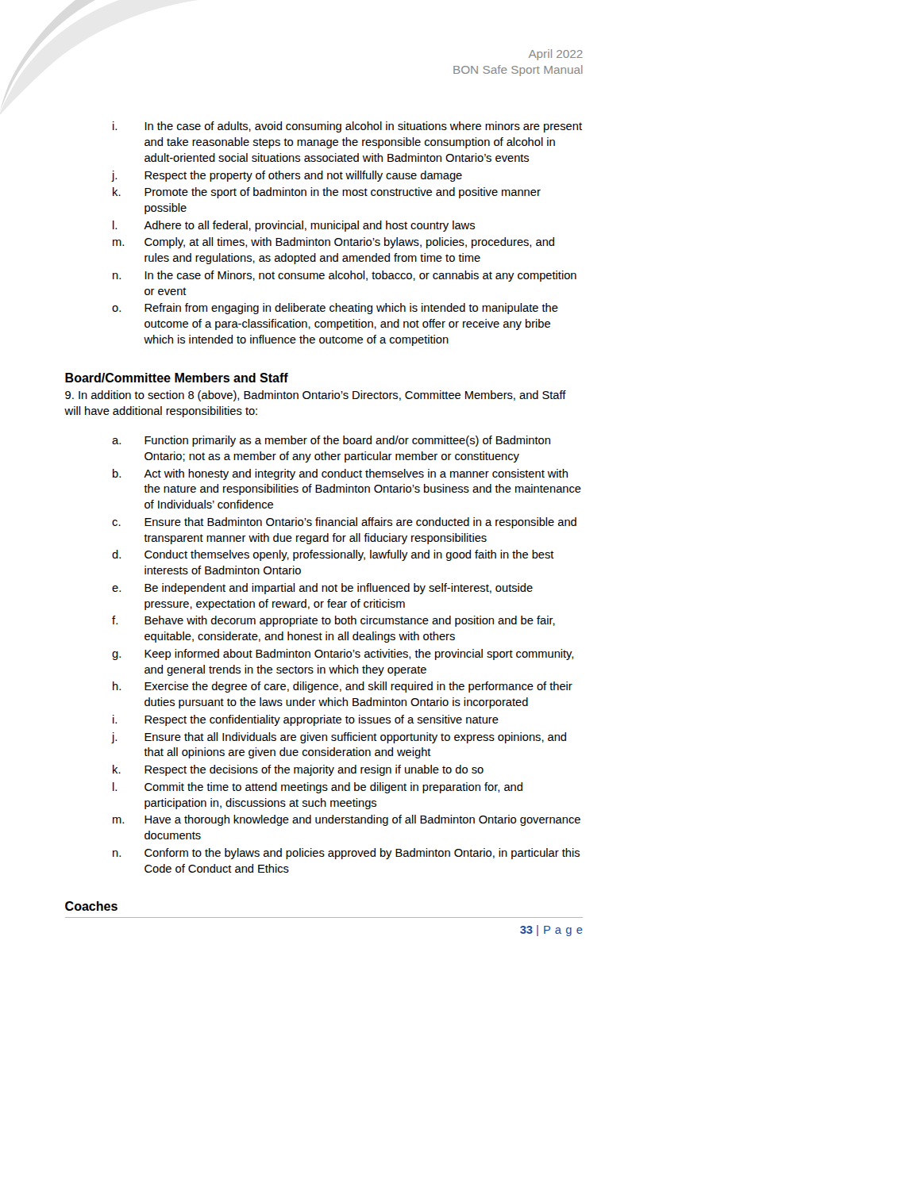April 2022
BON Safe Sport Manual
i. In the case of adults, avoid consuming alcohol in situations where minors are present and take reasonable steps to manage the responsible consumption of alcohol in adult-oriented social situations associated with Badminton Ontario’s events
j. Respect the property of others and not willfully cause damage
k. Promote the sport of badminton in the most constructive and positive manner possible
l. Adhere to all federal, provincial, municipal and host country laws
m. Comply, at all times, with Badminton Ontario’s bylaws, policies, procedures, and rules and regulations, as adopted and amended from time to time
n. In the case of Minors, not consume alcohol, tobacco, or cannabis at any competition or event
o. Refrain from engaging in deliberate cheating which is intended to manipulate the outcome of a para-classification, competition, and not offer or receive any bribe which is intended to influence the outcome of a competition
Board/Committee Members and Staff
9. In addition to section 8 (above), Badminton Ontario’s Directors, Committee Members, and Staff will have additional responsibilities to:
a. Function primarily as a member of the board and/or committee(s) of Badminton Ontario; not as a member of any other particular member or constituency
b. Act with honesty and integrity and conduct themselves in a manner consistent with the nature and responsibilities of Badminton Ontario’s business and the maintenance of Individuals’ confidence
c. Ensure that Badminton Ontario’s financial affairs are conducted in a responsible and transparent manner with due regard for all fiduciary responsibilities
d. Conduct themselves openly, professionally, lawfully and in good faith in the best interests of Badminton Ontario
e. Be independent and impartial and not be influenced by self-interest, outside pressure, expectation of reward, or fear of criticism
f. Behave with decorum appropriate to both circumstance and position and be fair, equitable, considerate, and honest in all dealings with others
g. Keep informed about Badminton Ontario’s activities, the provincial sport community, and general trends in the sectors in which they operate
h. Exercise the degree of care, diligence, and skill required in the performance of their duties pursuant to the laws under which Badminton Ontario is incorporated
i. Respect the confidentiality appropriate to issues of a sensitive nature
j. Ensure that all Individuals are given sufficient opportunity to express opinions, and that all opinions are given due consideration and weight
k. Respect the decisions of the majority and resign if unable to do so
l. Commit the time to attend meetings and be diligent in preparation for, and participation in, discussions at such meetings
m. Have a thorough knowledge and understanding of all Badminton Ontario governance documents
n. Conform to the bylaws and policies approved by Badminton Ontario, in particular this Code of Conduct and Ethics
Coaches
33 | P a g e